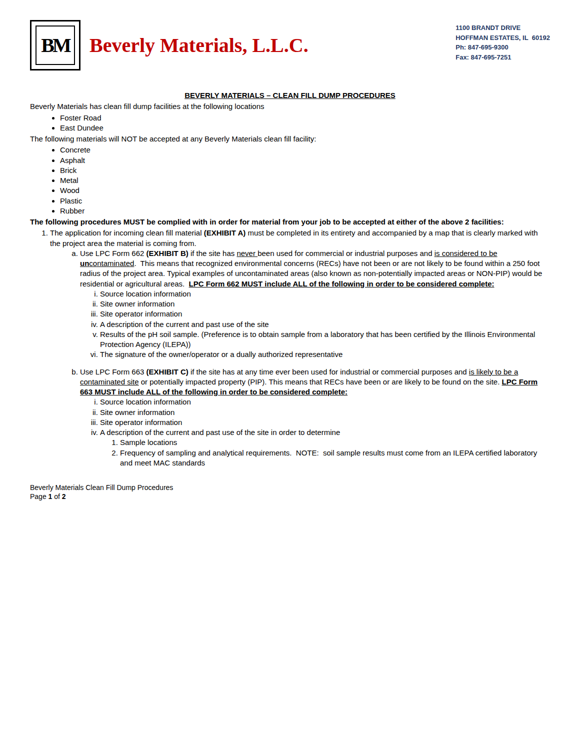BM
Beverly Materials, L.L.C.
1100 BRANDT DRIVE
HOFFMAN ESTATES, IL 60192
Ph: 847-695-9300
Fax: 847-695-7251
BEVERLY MATERIALS – CLEAN FILL DUMP PROCEDURES
Beverly Materials has clean fill dump facilities at the following locations
Foster Road
East Dundee
The following materials will NOT be accepted at any Beverly Materials clean fill facility:
Concrete
Asphalt
Brick
Metal
Wood
Plastic
Rubber
The following procedures MUST be complied with in order for material from your job to be accepted at either of the above 2 facilities:
The application for incoming clean fill material (EXHIBIT A) must be completed in its entirety and accompanied by a map that is clearly marked with the project area the material is coming from.
Use LPC Form 662 (EXHIBIT B) if the site has never been used for commercial or industrial purposes and is considered to be uncontaminated. This means that recognized environmental concerns (RECs) have not been or are not likely to be found within a 250 foot radius of the project area. Typical examples of uncontaminated areas (also known as non-potentially impacted areas or NON-PIP) would be residential or agricultural areas. LPC Form 662 MUST include ALL of the following in order to be considered complete:
Source location information
Site owner information
Site operator information
A description of the current and past use of the site
Results of the pH soil sample. (Preference is to obtain sample from a laboratory that has been certified by the Illinois Environmental Protection Agency (ILEPA))
The signature of the owner/operator or a dually authorized representative
Use LPC Form 663 (EXHIBIT C) if the site has at any time ever been used for industrial or commercial purposes and is likely to be a contaminated site or potentially impacted property (PIP). This means that RECs have been or are likely to be found on the site. LPC Form 663 MUST include ALL of the following in order to be considered complete:
Source location information
Site owner information
Site operator information
A description of the current and past use of the site in order to determine
Sample locations
Frequency of sampling and analytical requirements. NOTE: soil sample results must come from an ILEPA certified laboratory and meet MAC standards
Beverly Materials Clean Fill Dump Procedures
Page 1 of 2